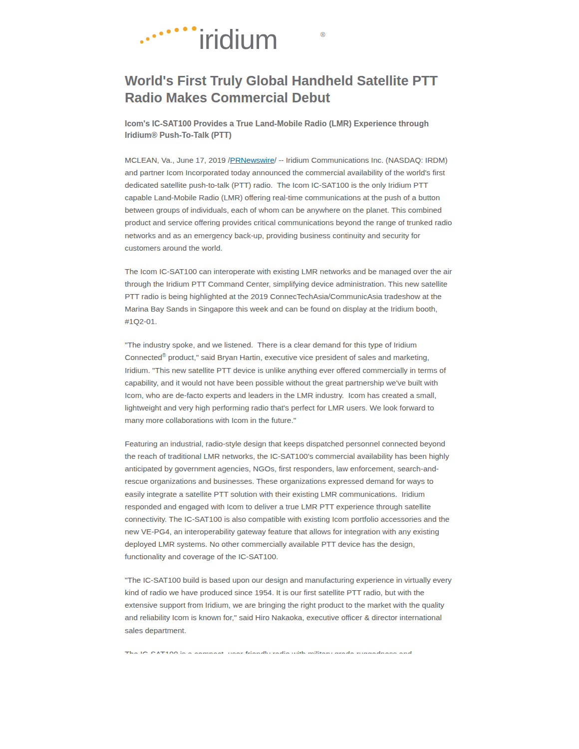iridium ®
World's First Truly Global Handheld Satellite PTT Radio Makes Commercial Debut
Icom's IC-SAT100 Provides a True Land-Mobile Radio (LMR) Experience through Iridium® Push-To-Talk (PTT)
MCLEAN, Va., June 17, 2019 /PRNewswire/ -- Iridium Communications Inc. (NASDAQ: IRDM) and partner Icom Incorporated today announced the commercial availability of the world's first dedicated satellite push-to-talk (PTT) radio. The Icom IC-SAT100 is the only Iridium PTT capable Land-Mobile Radio (LMR) offering real-time communications at the push of a button between groups of individuals, each of whom can be anywhere on the planet. This combined product and service offering provides critical communications beyond the range of trunked radio networks and as an emergency back-up, providing business continuity and security for customers around the world.
The Icom IC-SAT100 can interoperate with existing LMR networks and be managed over the air through the Iridium PTT Command Center, simplifying device administration. This new satellite PTT radio is being highlighted at the 2019 ConnecTechAsia/CommunicAsia tradeshow at the Marina Bay Sands in Singapore this week and can be found on display at the Iridium booth, #1Q2-01.
"The industry spoke, and we listened. There is a clear demand for this type of Iridium Connected® product," said Bryan Hartin, executive vice president of sales and marketing, Iridium. "This new satellite PTT device is unlike anything ever offered commercially in terms of capability, and it would not have been possible without the great partnership we've built with Icom, who are de-facto experts and leaders in the LMR industry. Icom has created a small, lightweight and very high performing radio that's perfect for LMR users. We look forward to many more collaborations with Icom in the future."
Featuring an industrial, radio-style design that keeps dispatched personnel connected beyond the reach of traditional LMR networks, the IC-SAT100's commercial availability has been highly anticipated by government agencies, NGOs, first responders, law enforcement, search-and-rescue organizations and businesses. These organizations expressed demand for ways to easily integrate a satellite PTT solution with their existing LMR communications. Iridium responded and engaged with Icom to deliver a true LMR PTT experience through satellite connectivity. The IC-SAT100 is also compatible with existing Icom portfolio accessories and the new VE-PG4, an interoperability gateway feature that allows for integration with any existing deployed LMR systems. No other commercially available PTT device has the design, functionality and coverage of the IC-SAT100.
"The IC-SAT100 build is based upon our design and manufacturing experience in virtually every kind of radio we have produced since 1954. It is our first satellite PTT radio, but with the extensive support from Iridium, we are bringing the right product to the market with the quality and reliability Icom is known for," said Hiro Nakaoka, executive officer & director international sales department.
The IC-SAT100 is a compact, user-friendly radio with military grade ruggedness and